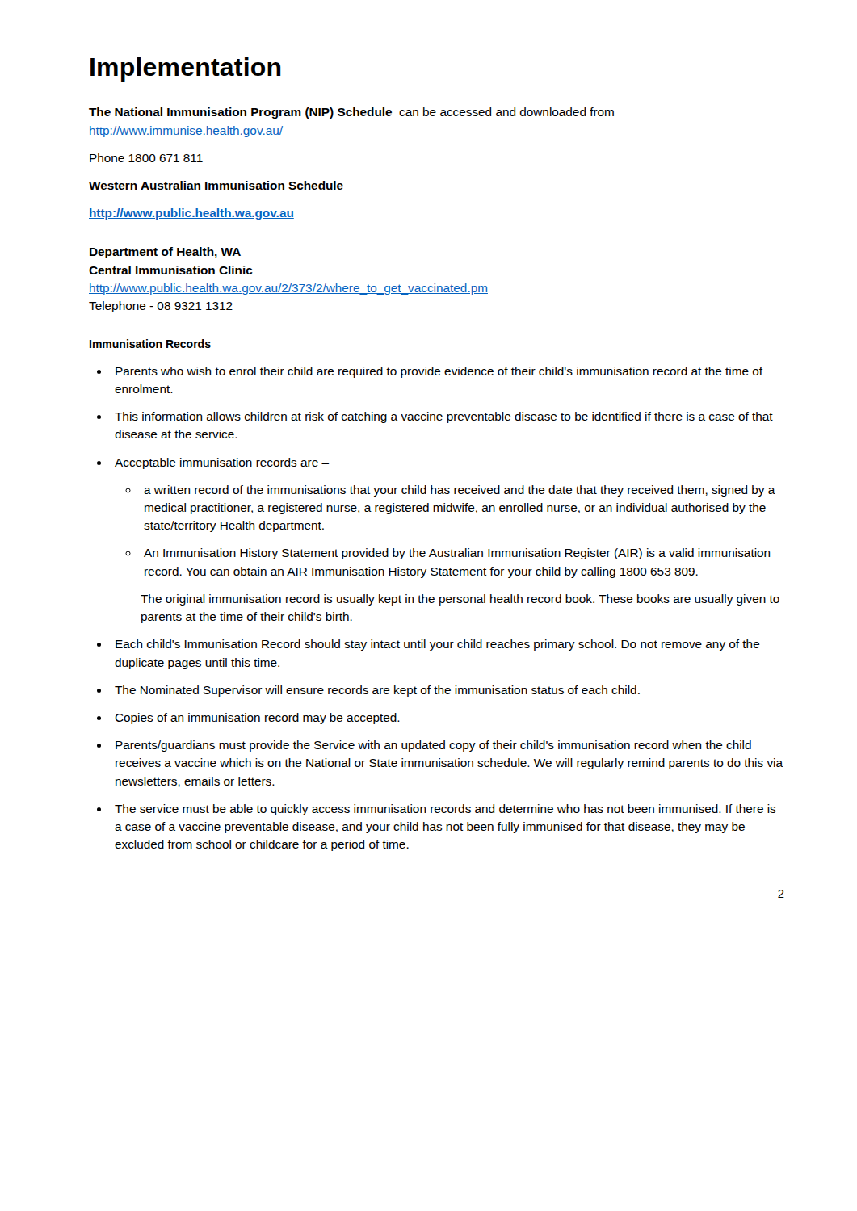Implementation
The National Immunisation Program (NIP) Schedule can be accessed and downloaded from http://www.immunise.health.gov.au/
Phone 1800 671 811
Western Australian Immunisation Schedule
http://www.public.health.wa.gov.au
Department of Health, WA
Central Immunisation Clinic
http://www.public.health.wa.gov.au/2/373/2/where_to_get_vaccinated.pm
Telephone - 08 9321 1312
Immunisation Records
Parents who wish to enrol their child are required to provide evidence of their child's immunisation record at the time of enrolment.
This information allows children at risk of catching a vaccine preventable disease to be identified if there is a case of that disease at the service.
Acceptable immunisation records are –
a written record of the immunisations that your child has received and the date that they received them, signed by a medical practitioner, a registered nurse, a registered midwife, an enrolled nurse, or an individual authorised by the state/territory Health department.
An Immunisation History Statement provided by the Australian Immunisation Register (AIR) is a valid immunisation record. You can obtain an AIR Immunisation History Statement for your child by calling 1800 653 809.
The original immunisation record is usually kept in the personal health record book. These books are usually given to parents at the time of their child's birth.
Each child's Immunisation Record should stay intact until your child reaches primary school. Do not remove any of the duplicate pages until this time.
The Nominated Supervisor will ensure records are kept of the immunisation status of each child.
Copies of an immunisation record may be accepted.
Parents/guardians must provide the Service with an updated copy of their child's immunisation record when the child receives a vaccine which is on the National or State immunisation schedule. We will regularly remind parents to do this via newsletters, emails or letters.
The service must be able to quickly access immunisation records and determine who has not been immunised. If there is a case of a vaccine preventable disease, and your child has not been fully immunised for that disease, they may be excluded from school or childcare for a period of time.
2